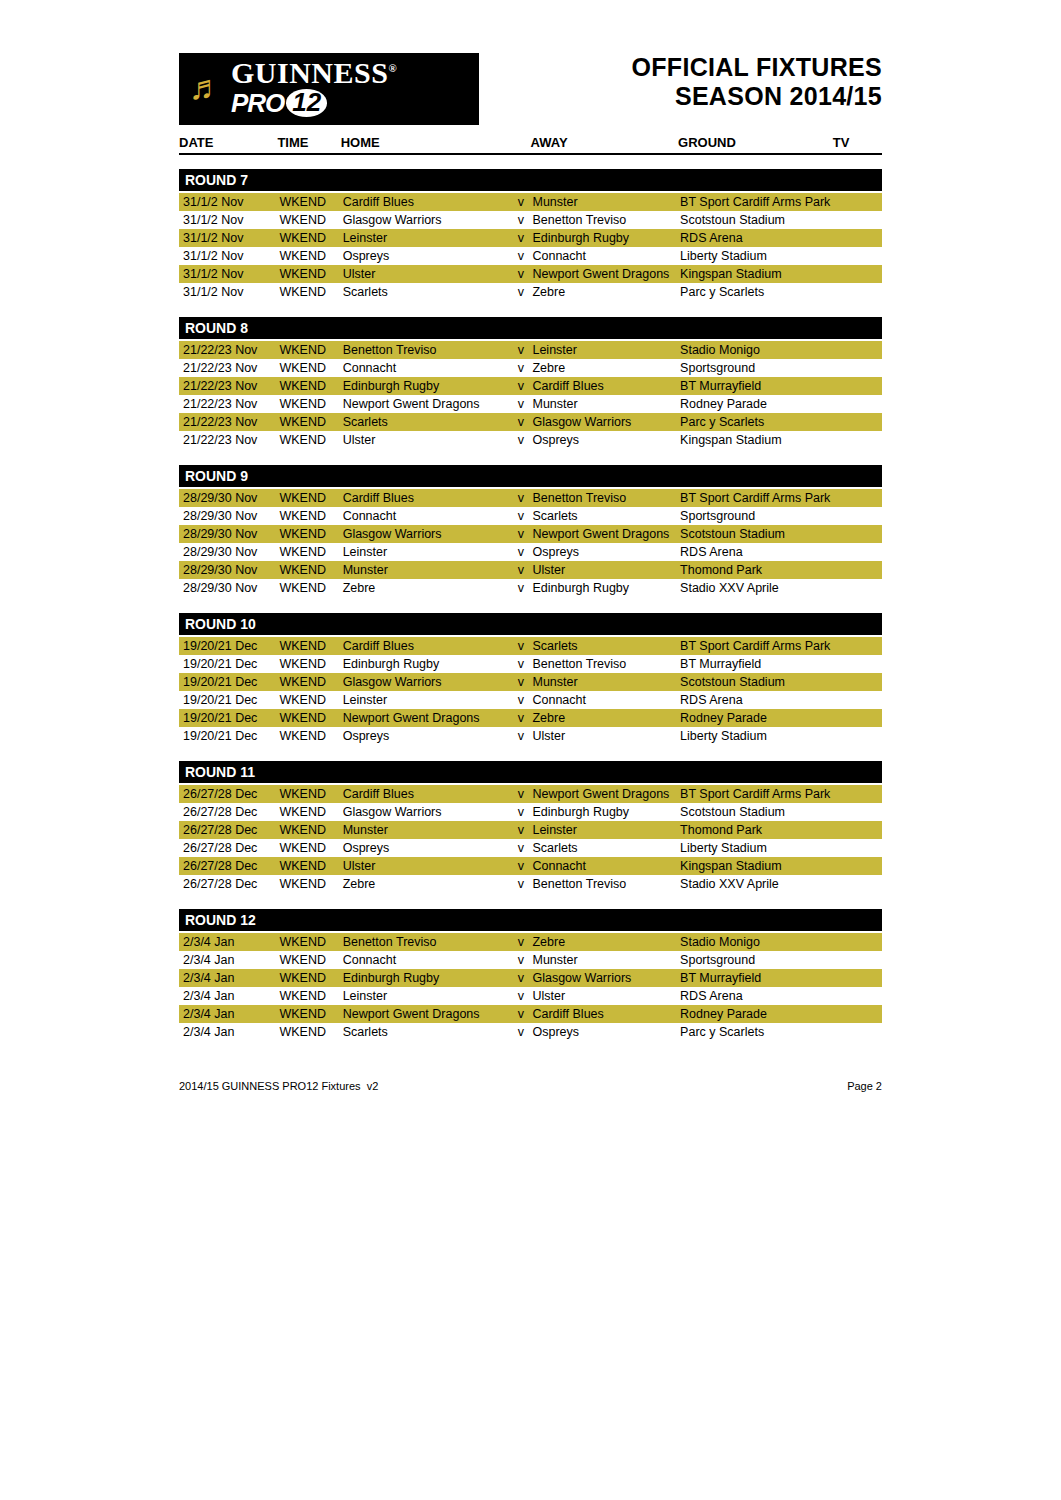♬ GUINNESS® PRO 12
OFFICIAL FIXTURES
SEASON 2014/15
DATE
TIME
HOME
AWAY
GROUND
TV
ROUND 7
31/1/2 Nov
WKEND
Cardiff Blues
v
Munster
BT Sport Cardiff Arms Park
31/1/2 Nov
WKEND
Glasgow Warriors
v
Benetton Treviso
Scotstoun Stadium
31/1/2 Nov
WKEND
Leinster
v
Edinburgh Rugby
RDS Arena
31/1/2 Nov
WKEND
Ospreys
v
Connacht
Liberty Stadium
31/1/2 Nov
WKEND
Ulster
v
Newport Gwent Dragons
Kingspan Stadium
31/1/2 Nov
WKEND
Scarlets
v
Zebre
Parc y Scarlets
ROUND 8
21/22/23 Nov
WKEND
Benetton Treviso
v
Leinster
Stadio Monigo
21/22/23 Nov
WKEND
Connacht
v
Zebre
Sportsground
21/22/23 Nov
WKEND
Edinburgh Rugby
v
Cardiff Blues
BT Murrayfield
21/22/23 Nov
WKEND
Newport Gwent Dragons
v
Munster
Rodney Parade
21/22/23 Nov
WKEND
Scarlets
v
Glasgow Warriors
Parc y Scarlets
21/22/23 Nov
WKEND
Ulster
v
Ospreys
Kingspan Stadium
ROUND 9
28/29/30 Nov
WKEND
Cardiff Blues
v
Benetton Treviso
BT Sport Cardiff Arms Park
28/29/30 Nov
WKEND
Connacht
v
Scarlets
Sportsground
28/29/30 Nov
WKEND
Glasgow Warriors
v
Newport Gwent Dragons
Scotstoun Stadium
28/29/30 Nov
WKEND
Leinster
v
Ospreys
RDS Arena
28/29/30 Nov
WKEND
Munster
v
Ulster
Thomond Park
28/29/30 Nov
WKEND
Zebre
v
Edinburgh Rugby
Stadio XXV Aprile
ROUND 10
19/20/21 Dec
WKEND
Cardiff Blues
v
Scarlets
BT Sport Cardiff Arms Park
19/20/21 Dec
WKEND
Edinburgh Rugby
v
Benetton Treviso
BT Murrayfield
19/20/21 Dec
WKEND
Glasgow Warriors
v
Munster
Scotstoun Stadium
19/20/21 Dec
WKEND
Leinster
v
Connacht
RDS Arena
19/20/21 Dec
WKEND
Newport Gwent Dragons
v
Zebre
Rodney Parade
19/20/21 Dec
WKEND
Ospreys
v
Ulster
Liberty Stadium
ROUND 11
26/27/28 Dec
WKEND
Cardiff Blues
v
Newport Gwent Dragons
BT Sport Cardiff Arms Park
26/27/28 Dec
WKEND
Glasgow Warriors
v
Edinburgh Rugby
Scotstoun Stadium
26/27/28 Dec
WKEND
Munster
v
Leinster
Thomond Park
26/27/28 Dec
WKEND
Ospreys
v
Scarlets
Liberty Stadium
26/27/28 Dec
WKEND
Ulster
v
Connacht
Kingspan Stadium
26/27/28 Dec
WKEND
Zebre
v
Benetton Treviso
Stadio XXV Aprile
ROUND 12
2/3/4 Jan
WKEND
Benetton Treviso
v
Zebre
Stadio Monigo
2/3/4 Jan
WKEND
Connacht
v
Munster
Sportsground
2/3/4 Jan
WKEND
Edinburgh Rugby
v
Glasgow Warriors
BT Murrayfield
2/3/4 Jan
WKEND
Leinster
v
Ulster
RDS Arena
2/3/4 Jan
WKEND
Newport Gwent Dragons
v
Cardiff Blues
Rodney Parade
2/3/4 Jan
WKEND
Scarlets
v
Ospreys
Parc y Scarlets
2014/15 GUINNESS PRO12 Fixtures v2
Page 2